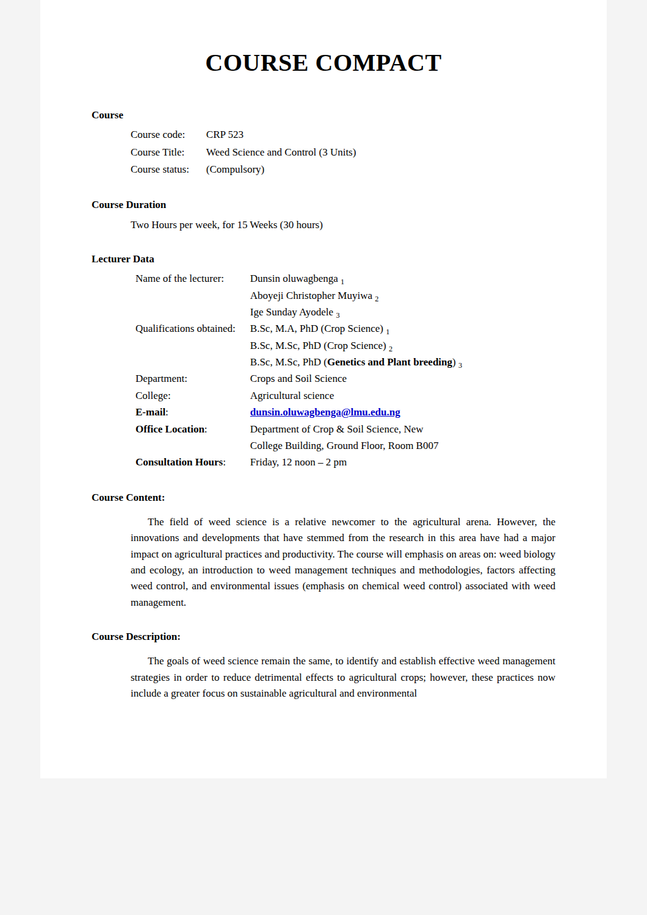COURSE COMPACT
Course
| Course code: | CRP 523 |
| Course Title: | Weed Science and Control (3 Units) |
| Course status: | (Compulsory) |
Course Duration
Two Hours per week, for 15 Weeks (30 hours)
Lecturer Data
| Name of the lecturer: | Dunsin oluwagbenga 1 |
| | Aboyeji Christopher Muyiwa 2 |
| | Ige Sunday Ayodele 3 |
| Qualifications obtained: | B.Sc, M.A, PhD (Crop Science) 1 |
| | B.Sc, M.Sc, PhD (Crop Science) 2 |
| | B.Sc, M.Sc, PhD ( Genetics and Plant breeding ) 3 |
| Department: | Crops and Soil Science |
| College: | Agricultural science |
| E-mail : | dunsin.oluwagbenga@lmu.edu.ng |
| Office Location : | Department of Crop & Soil Science, New |
| | College Building, Ground Floor, Room B007 |
| Consultation Hours : | Friday, 12 noon – 2 pm |
Course Content:
The field of weed science is a relative newcomer to the agricultural arena. However, the innovations and developments that have stemmed from the research in this area have had a major impact on agricultural practices and productivity. The course will emphasis on areas on: weed biology and ecology, an introduction to weed management techniques and methodologies, factors affecting weed control, and environmental issues (emphasis on chemical weed control) associated with weed management.
Course Description:
The goals of weed science remain the same, to identify and establish effective weed management strategies in order to reduce detrimental effects to agricultural crops; however, these practices now include a greater focus on sustainable agricultural and environmental